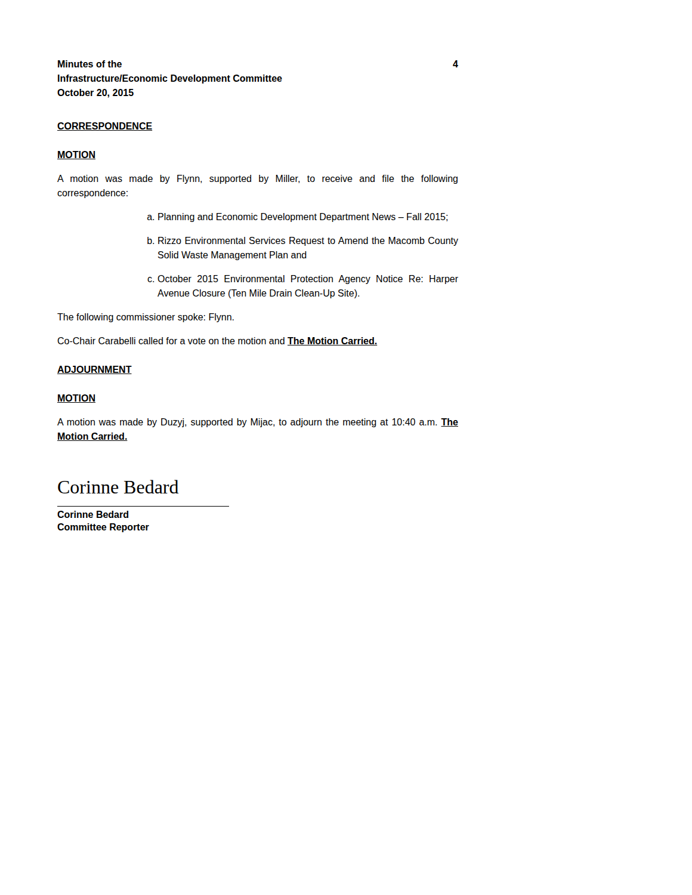4 Minutes of the
Infrastructure/Economic Development Committee
October 20, 2015
CORRESPONDENCE
MOTION
A motion was made by Flynn, supported by Miller, to receive and file the following correspondence:
Planning and Economic Development Department News – Fall 2015;
Rizzo Environmental Services Request to Amend the Macomb County Solid Waste Management Plan and
October 2015 Environmental Protection Agency Notice Re: Harper Avenue Closure (Ten Mile Drain Clean-Up Site).
The following commissioner spoke: Flynn.
Co-Chair Carabelli called for a vote on the motion and The Motion Carried.
ADJOURNMENT
MOTION
A motion was made by Duzyj, supported by Mijac, to adjourn the meeting at 10:40 a.m. The Motion Carried.
Corinne Bedard
Corinne Bedard
Committee Reporter